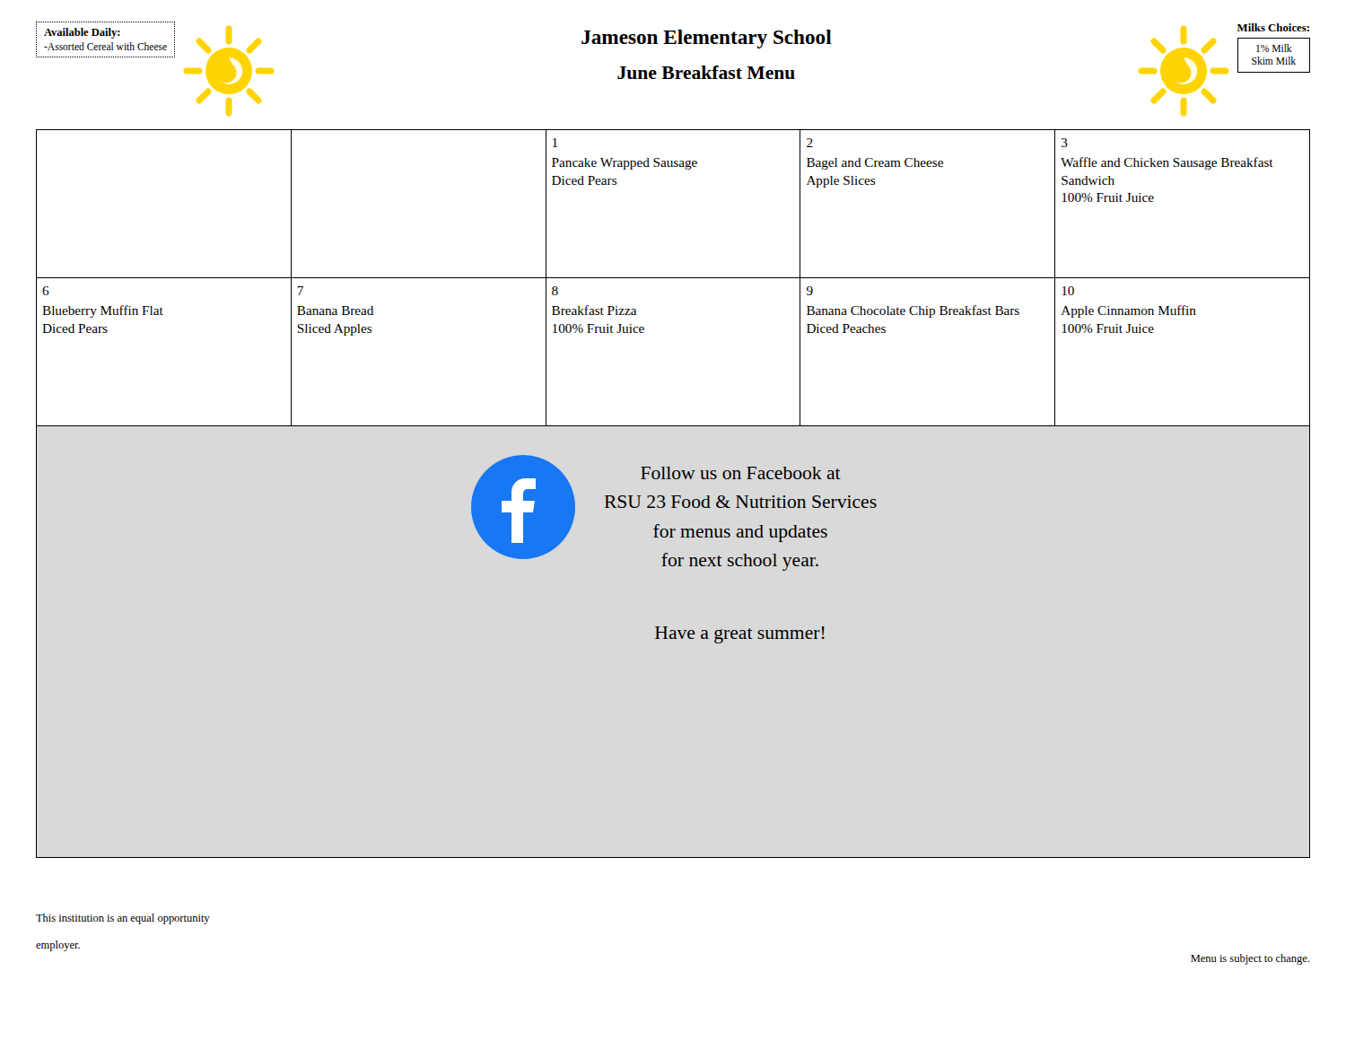Available Daily:
-Assorted Cereal with Cheese
Jameson Elementary School
June Breakfast Menu
Milks Choices:
1% Milk
Skim Milk
| | | 1 Pancake Wrapped Sausage Diced Pears | 2 Bagel and Cream Cheese Apple Slices | 3 Waffle and Chicken Sausage Breakfast Sandwich 100% Fruit Juice |
| 6 Blueberry Muffin Flat Diced Pears | 7 Banana Bread Sliced Apples | 8 Breakfast Pizza 100% Fruit Juice | 9 Banana Chocolate Chip Breakfast Bars Diced Peaches | 10 Apple Cinnamon Muffin 100% Fruit Juice |
| Follow us on Facebook at RSU 23 Food & Nutrition Services for menus and updates for next school year. Have a great summer! |
This institution is an equal opportunity
employer.
Menu is subject to change.